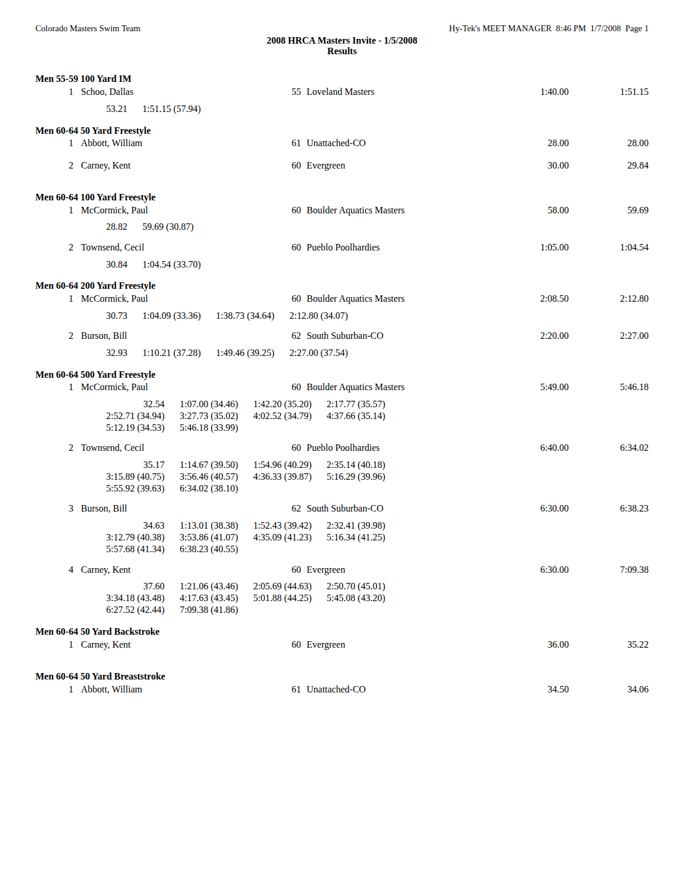Colorado Masters Swim Team Hy-Tek's MEET MANAGER 8:46 PM 1/7/2008 Page 1
2008 HRCA Masters Invite - 1/5/2008
Results
Men 55-59 100 Yard IM
| 1 | Schoo, Dallas | 55 | Loveland Masters | 1:40.00 | 1:51.15 |
| 53.21 | 1:51.15 (57.94) |
Men 60-64 50 Yard Freestyle
| 1 | Abbott, William | 61 | Unattached-CO | 28.00 | 28.00 |
| 2 | Carney, Kent | 60 | Evergreen | 30.00 | 29.84 |
Men 60-64 100 Yard Freestyle
| 1 | McCormick, Paul | 60 | Boulder Aquatics Masters | 58.00 | 59.69 |
| 28.82 | 59.69 (30.87) |
| 2 | Townsend, Cecil | 60 | Pueblo Poolhardies | 1:05.00 | 1:04.54 |
| 30.84 | 1:04.54 (33.70) |
Men 60-64 200 Yard Freestyle
| 1 | McCormick, Paul | 60 | Boulder Aquatics Masters | 2:08.50 | 2:12.80 |
| 30.73 | 1:04.09 (33.36) | 1:38.73 (34.64) | 2:12.80 (34.07) |
| 2 | Burson, Bill | 62 | South Suburban-CO | 2:20.00 | 2:27.00 |
| 32.93 | 1:10.21 (37.28) | 1:49.46 (39.25) | 2:27.00 (37.54) |
Men 60-64 500 Yard Freestyle
| 1 | McCormick, Paul | 60 | Boulder Aquatics Masters | 5:49.00 | 5:46.18 |
| 32.54 | 1:07.00 (34.46) | 1:42.20 (35.20) | 2:17.77 (35.57) |
| 2:52.71 (34.94) | 3:27.73 (35.02) | 4:02.52 (34.79) | 4:37.66 (35.14) |
| 5:12.19 (34.53) | 5:46.18 (33.99) |
| 2 | Townsend, Cecil | 60 | Pueblo Poolhardies | 6:40.00 | 6:34.02 |
| 35.17 | 1:14.67 (39.50) | 1:54.96 (40.29) | 2:35.14 (40.18) |
| 3:15.89 (40.75) | 3:56.46 (40.57) | 4:36.33 (39.87) | 5:16.29 (39.96) |
| 5:55.92 (39.63) | 6:34.02 (38.10) |
| 3 | Burson, Bill | 62 | South Suburban-CO | 6:30.00 | 6:38.23 |
| 34.63 | 1:13.01 (38.38) | 1:52.43 (39.42) | 2:32.41 (39.98) |
| 3:12.79 (40.38) | 3:53.86 (41.07) | 4:35.09 (41.23) | 5:16.34 (41.25) |
| 5:57.68 (41.34) | 6:38.23 (40.55) |
| 4 | Carney, Kent | 60 | Evergreen | 6:30.00 | 7:09.38 |
| 37.60 | 1:21.06 (43.46) | 2:05.69 (44.63) | 2:50.70 (45.01) |
| 3:34.18 (43.48) | 4:17.63 (43.45) | 5:01.88 (44.25) | 5:45.08 (43.20) |
| 6:27.52 (42.44) | 7:09.38 (41.86) |
Men 60-64 50 Yard Backstroke
| 1 | Carney, Kent | 60 | Evergreen | 36.00 | 35.22 |
Men 60-64 50 Yard Breaststroke
| 1 | Abbott, William | 61 | Unattached-CO | 34.50 | 34.06 |